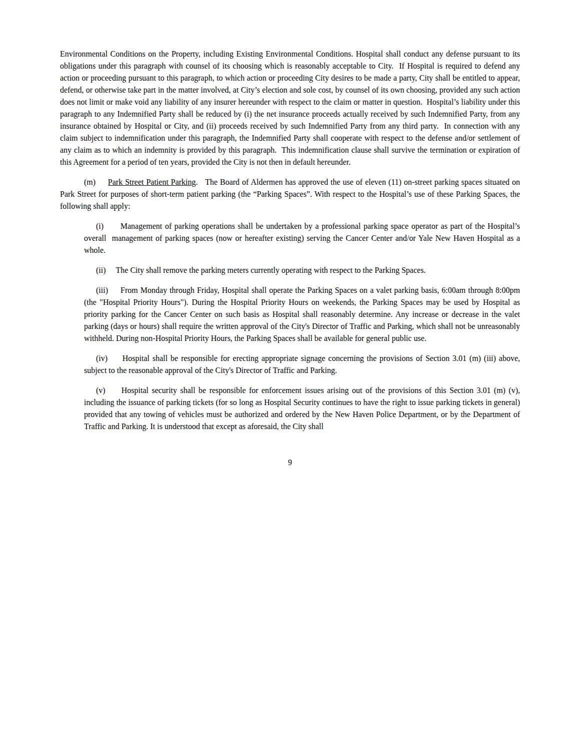Environmental Conditions on the Property, including Existing Environmental Conditions. Hospital shall conduct any defense pursuant to its obligations under this paragraph with counsel of its choosing which is reasonably acceptable to City. If Hospital is required to defend any action or proceeding pursuant to this paragraph, to which action or proceeding City desires to be made a party, City shall be entitled to appear, defend, or otherwise take part in the matter involved, at City’s election and sole cost, by counsel of its own choosing, provided any such action does not limit or make void any liability of any insurer hereunder with respect to the claim or matter in question. Hospital’s liability under this paragraph to any Indemnified Party shall be reduced by (i) the net insurance proceeds actually received by such Indemnified Party, from any insurance obtained by Hospital or City, and (ii) proceeds received by such Indemnified Party from any third party. In connection with any claim subject to indemnification under this paragraph, the Indemnified Party shall cooperate with respect to the defense and/or settlement of any claim as to which an indemnity is provided by this paragraph. This indemnification clause shall survive the termination or expiration of this Agreement for a period of ten years, provided the City is not then in default hereunder.
(m) Park Street Patient Parking. The Board of Aldermen has approved the use of eleven (11) on-street parking spaces situated on Park Street for purposes of short-term patient parking (the “Parking Spaces”. With respect to the Hospital’s use of these Parking Spaces, the following shall apply:
(i) Management of parking operations shall be undertaken by a professional parking space operator as part of the Hospital’s overall management of parking spaces (now or hereafter existing) serving the Cancer Center and/or Yale New Haven Hospital as a whole.
(ii) The City shall remove the parking meters currently operating with respect to the Parking Spaces.
(iii) From Monday through Friday, Hospital shall operate the Parking Spaces on a valet parking basis, 6:00am through 8:00pm (the "Hospital Priority Hours"). During the Hospital Priority Hours on weekends, the Parking Spaces may be used by Hospital as priority parking for the Cancer Center on such basis as Hospital shall reasonably determine. Any increase or decrease in the valet parking (days or hours) shall require the written approval of the City's Director of Traffic and Parking, which shall not be unreasonably withheld. During non-Hospital Priority Hours, the Parking Spaces shall be available for general public use.
(iv) Hospital shall be responsible for erecting appropriate signage concerning the provisions of Section 3.01 (m) (iii) above, subject to the reasonable approval of the City's Director of Traffic and Parking.
(v) Hospital security shall be responsible for enforcement issues arising out of the provisions of this Section 3.01 (m) (v), including the issuance of parking tickets (for so long as Hospital Security continues to have the right to issue parking tickets in general) provided that any towing of vehicles must be authorized and ordered by the New Haven Police Department, or by the Department of Traffic and Parking. It is understood that except as aforesaid, the City shall
9